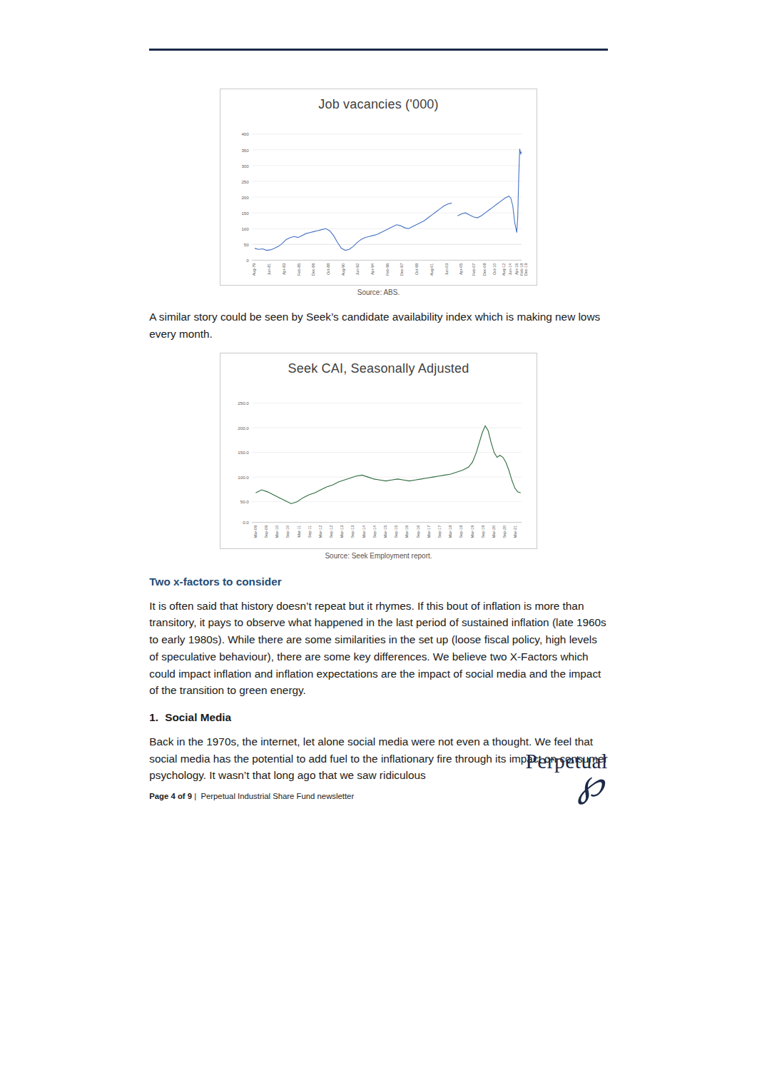Job vacancies ('000)
400 350 300 250 200 150 100 50 0 Aug-79 Jun-81 Apr-83 Feb-85 Dec-86 Oct-88 Aug-90 Jun-92 Apr-94 Feb-96 Dec-97 Oct-99 Aug-01 Jun-03 Apr-05 Feb-07 Dec-08 Oct-10 Aug-12 Jun-14 Apr-16 Feb-18 Dec-19
Source: ABS.
A similar story could be seen by Seek’s candidate availability index which is making new lows every month.
Seek CAI, Seasonally Adjusted
250.0 200.0 150.0 100.0 50.0 0.0 Mar-09 Sep-09 Mar-10 Sep-10 Mar-11 Sep-11 Mar-12 Sep-12 Mar-13 Sep-13 Mar-14 Sep-14 Mar-15 Sep-15 Mar-16 Sep-16 Mar-17 Sep-17 Mar-18 Sep-18 Mar-19 Sep-19 Mar-20 Sep-20 Mar-21
Source: Seek Employment report.
Two x-factors to consider
It is often said that history doesn’t repeat but it rhymes. If this bout of inflation is more than transitory, it pays to observe what happened in the last period of sustained inflation (late 1960s to early 1980s). While there are some similarities in the set up (loose fiscal policy, high levels of speculative behaviour), there are some key differences. We believe two X-Factors which could impact inflation and inflation expectations are the impact of social media and the impact of the transition to green energy.
1. Social Media
Back in the 1970s, the internet, let alone social media were not even a thought. We feel that social media has the potential to add fuel to the inflationary fire through its impact on consumer psychology. It wasn’t that long ago that we saw ridiculous
Page 4 of 9 | Perpetual Industrial Share Fund newsletter
Perpetual ℘